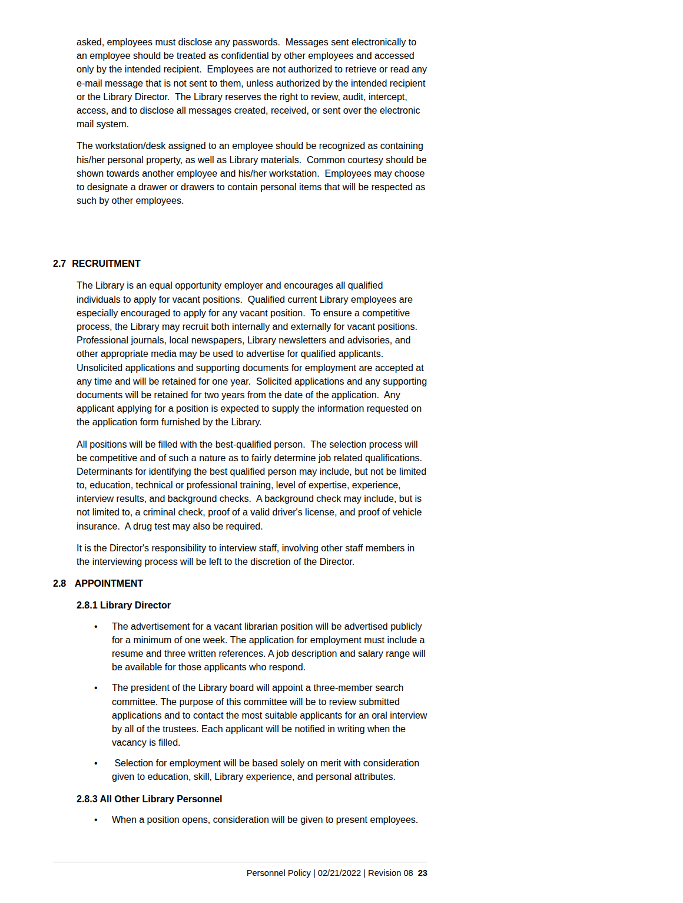asked, employees must disclose any passwords. Messages sent electronically to an employee should be treated as confidential by other employees and accessed only by the intended recipient. Employees are not authorized to retrieve or read any e-mail message that is not sent to them, unless authorized by the intended recipient or the Library Director. The Library reserves the right to review, audit, intercept, access, and to disclose all messages created, received, or sent over the electronic mail system.
The workstation/desk assigned to an employee should be recognized as containing his/her personal property, as well as Library materials. Common courtesy should be shown towards another employee and his/her workstation. Employees may choose to designate a drawer or drawers to contain personal items that will be respected as such by other employees.
2.7 RECRUITMENT
The Library is an equal opportunity employer and encourages all qualified individuals to apply for vacant positions. Qualified current Library employees are especially encouraged to apply for any vacant position. To ensure a competitive process, the Library may recruit both internally and externally for vacant positions. Professional journals, local newspapers, Library newsletters and advisories, and other appropriate media may be used to advertise for qualified applicants. Unsolicited applications and supporting documents for employment are accepted at any time and will be retained for one year. Solicited applications and any supporting documents will be retained for two years from the date of the application. Any applicant applying for a position is expected to supply the information requested on the application form furnished by the Library.
All positions will be filled with the best-qualified person. The selection process will be competitive and of such a nature as to fairly determine job related qualifications. Determinants for identifying the best qualified person may include, but not be limited to, education, technical or professional training, level of expertise, experience, interview results, and background checks. A background check may include, but is not limited to, a criminal check, proof of a valid driver's license, and proof of vehicle insurance. A drug test may also be required.
It is the Director's responsibility to interview staff, involving other staff members in the interviewing process will be left to the discretion of the Director.
2.8 APPOINTMENT
2.8.1 Library Director
The advertisement for a vacant librarian position will be advertised publicly for a minimum of one week. The application for employment must include a resume and three written references. A job description and salary range will be available for those applicants who respond.
The president of the Library board will appoint a three-member search committee. The purpose of this committee will be to review submitted applications and to contact the most suitable applicants for an oral interview by all of the trustees. Each applicant will be notified in writing when the vacancy is filled.
Selection for employment will be based solely on merit with consideration given to education, skill, Library experience, and personal attributes.
2.8.3 All Other Library Personnel
When a position opens, consideration will be given to present employees.
Personnel Policy | 02/21/2022 | Revision 0823